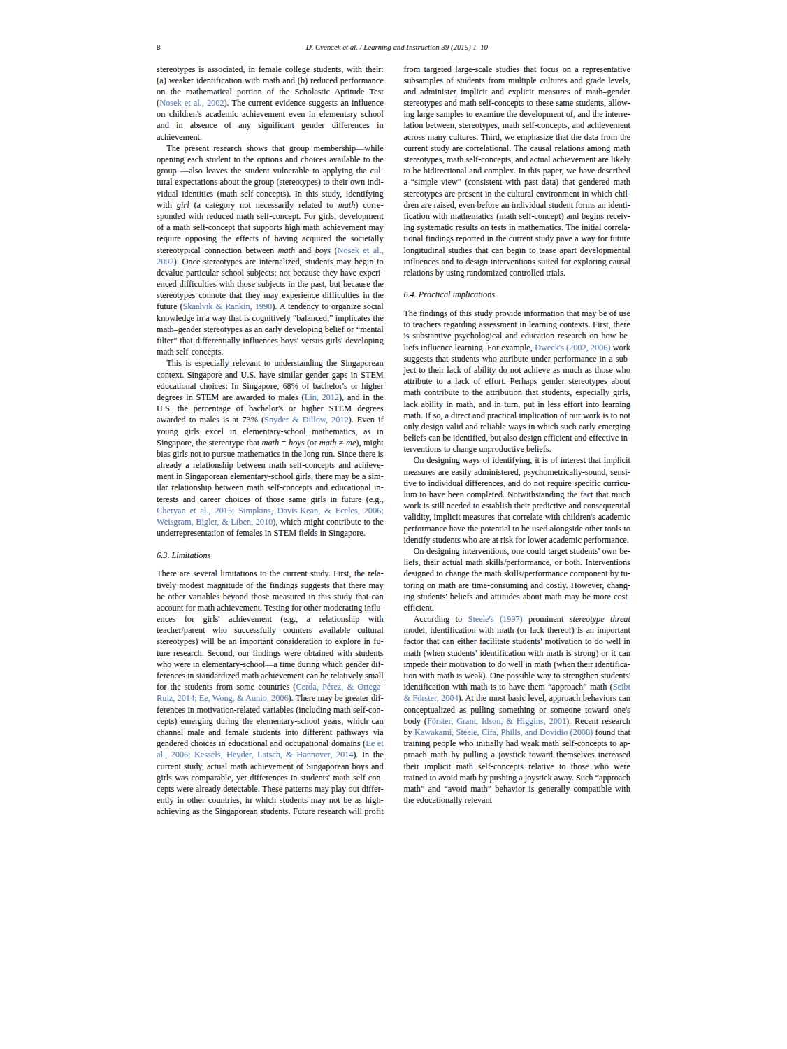8 D. Cvencek et al. / Learning and Instruction 39 (2015) 1–10
stereotypes is associated, in female college students, with their: (a) weaker identification with math and (b) reduced performance on the mathematical portion of the Scholastic Aptitude Test (Nosek et al., 2002). The current evidence suggests an influence on children's academic achievement even in elementary school and in absence of any significant gender differences in achievement.
The present research shows that group membership—while opening each student to the options and choices available to the group —also leaves the student vulnerable to applying the cultural expectations about the group (stereotypes) to their own individual identities (math self-concepts). In this study, identifying with girl (a category not necessarily related to math) corresponded with reduced math self-concept. For girls, development of a math self-concept that supports high math achievement may require opposing the effects of having acquired the societally stereotypical connection between math and boys (Nosek et al., 2002). Once stereotypes are internalized, students may begin to devalue particular school subjects; not because they have experienced difficulties with those subjects in the past, but because the stereotypes connote that they may experience difficulties in the future (Skaalvik & Rankin, 1990). A tendency to organize social knowledge in a way that is cognitively “balanced,” implicates the math–gender stereotypes as an early developing belief or “mental filter” that differentially influences boys' versus girls' developing math self-concepts.
This is especially relevant to understanding the Singaporean context. Singapore and U.S. have similar gender gaps in STEM educational choices: In Singapore, 68% of bachelor's or higher degrees in STEM are awarded to males (Lin, 2012), and in the U.S. the percentage of bachelor's or higher STEM degrees awarded to males is at 73% (Snyder & Dillow, 2012). Even if young girls excel in elementary-school mathematics, as in Singapore, the stereotype that math = boys (or math ≠ me), might bias girls not to pursue mathematics in the long run. Since there is already a relationship between math self-concepts and achievement in Singaporean elementary-school girls, there may be a similar relationship between math self-concepts and educational interests and career choices of those same girls in future (e.g., Cheryan et al., 2015; Simpkins, Davis-Kean, & Eccles, 2006; Weisgram, Bigler, & Liben, 2010), which might contribute to the underrepresentation of females in STEM fields in Singapore.
6.3. Limitations
There are several limitations to the current study. First, the relatively modest magnitude of the findings suggests that there may be other variables beyond those measured in this study that can account for math achievement. Testing for other moderating influences for girls' achievement (e.g., a relationship with teacher/parent who successfully counters available cultural stereotypes) will be an important consideration to explore in future research. Second, our findings were obtained with students who were in elementary-school—a time during which gender differences in standardized math achievement can be relatively small for the students from some countries (Cerda, Pérez, & Ortega-Ruiz, 2014; Ee, Wong, & Aunio, 2006). There may be greater differences in motivation-related variables (including math self-concepts) emerging during the elementary-school years, which can channel male and female students into different pathways via gendered choices in educational and occupational domains (Ee et al., 2006; Kessels, Heyder, Latsch, & Hannover, 2014). In the current study, actual math achievement of Singaporean boys and girls was comparable, yet differences in students' math self-concepts were already detectable. These patterns may play out differently in other countries, in which students may not be as high-achieving as the Singaporean students. Future research will profit from targeted large-scale studies that focus on a representative subsamples of students from multiple cultures and grade levels, and administer implicit and explicit measures of math–gender stereotypes and math self-concepts to these same students, allowing large samples to examine the development of, and the interrelation between, stereotypes, math self-concepts, and achievement across many cultures. Third, we emphasize that the data from the current study are correlational. The causal relations among math stereotypes, math self-concepts, and actual achievement are likely to be bidirectional and complex. In this paper, we have described a “simple view” (consistent with past data) that gendered math stereotypes are present in the cultural environment in which children are raised, even before an individual student forms an identification with mathematics (math self-concept) and begins receiving systematic results on tests in mathematics. The initial correlational findings reported in the current study pave a way for future longitudinal studies that can begin to tease apart developmental influences and to design interventions suited for exploring causal relations by using randomized controlled trials.
6.4. Practical implications
The findings of this study provide information that may be of use to teachers regarding assessment in learning contexts. First, there is substantive psychological and education research on how beliefs influence learning. For example, Dweck's (2002, 2006) work suggests that students who attribute under-performance in a subject to their lack of ability do not achieve as much as those who attribute to a lack of effort. Perhaps gender stereotypes about math contribute to the attribution that students, especially girls, lack ability in math, and in turn, put in less effort into learning math. If so, a direct and practical implication of our work is to not only design valid and reliable ways in which such early emerging beliefs can be identified, but also design efficient and effective interventions to change unproductive beliefs.
On designing ways of identifying, it is of interest that implicit measures are easily administered, psychometrically-sound, sensitive to individual differences, and do not require specific curriculum to have been completed. Notwithstanding the fact that much work is still needed to establish their predictive and consequential validity, implicit measures that correlate with children's academic performance have the potential to be used alongside other tools to identify students who are at risk for lower academic performance.
On designing interventions, one could target students' own beliefs, their actual math skills/performance, or both. Interventions designed to change the math skills/performance component by tutoring on math are time-consuming and costly. However, changing students' beliefs and attitudes about math may be more cost-efficient.
According to Steele's (1997) prominent stereotype threat model, identification with math (or lack thereof) is an important factor that can either facilitate students' motivation to do well in math (when students' identification with math is strong) or it can impede their motivation to do well in math (when their identification with math is weak). One possible way to strengthen students' identification with math is to have them “approach” math (Seibt & Förster, 2004). At the most basic level, approach behaviors can conceptualized as pulling something or someone toward one's body (Förster, Grant, Idson, & Higgins, 2001). Recent research by Kawakami, Steele, Cifa, Phills, and Dovidio (2008) found that training people who initially had weak math self-concepts to approach math by pulling a joystick toward themselves increased their implicit math self-concepts relative to those who were trained to avoid math by pushing a joystick away. Such “approach math” and “avoid math” behavior is generally compatible with the educationally relevant